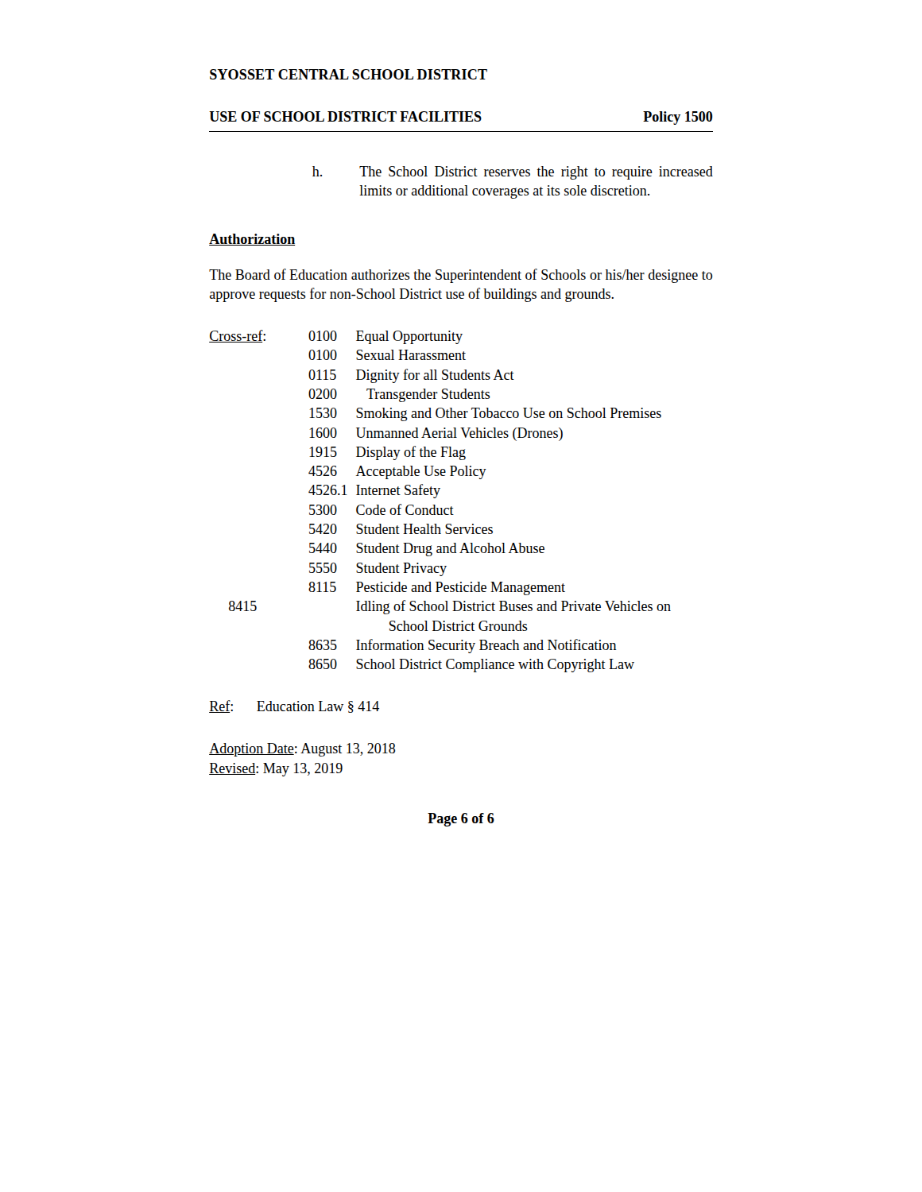SYOSSET CENTRAL SCHOOL DISTRICT
USE OF SCHOOL DISTRICT FACILITIES
Policy 1500
h.
The School District reserves the right to require increased limits or additional coverages at its sole discretion.
Authorization
The Board of Education authorizes the Superintendent of Schools or his/her designee to approve requests for non-School District use of buildings and grounds.
Cross-ref:
0100 Equal Opportunity
0100 Sexual Harassment
0115 Dignity for all Students Act
0200 Transgender Students
1530 Smoking and Other Tobacco Use on School Premises
1600 Unmanned Aerial Vehicles (Drones)
1915 Display of the Flag
4526 Acceptable Use Policy
4526.1 Internet Safety
5300 Code of Conduct
5420 Student Health Services
5440 Student Drug and Alcohol Abuse
5550 Student Privacy
8115 Pesticide and Pesticide Management
8415 Idling of School District Buses and Private Vehicles on School District Grounds
8635 Information Security Breach and Notification
8650 School District Compliance with Copyright Law
Ref:
Education Law § 414
Adoption Date: August 13, 2018
Revised: May 13, 2019
Page 6 of 6